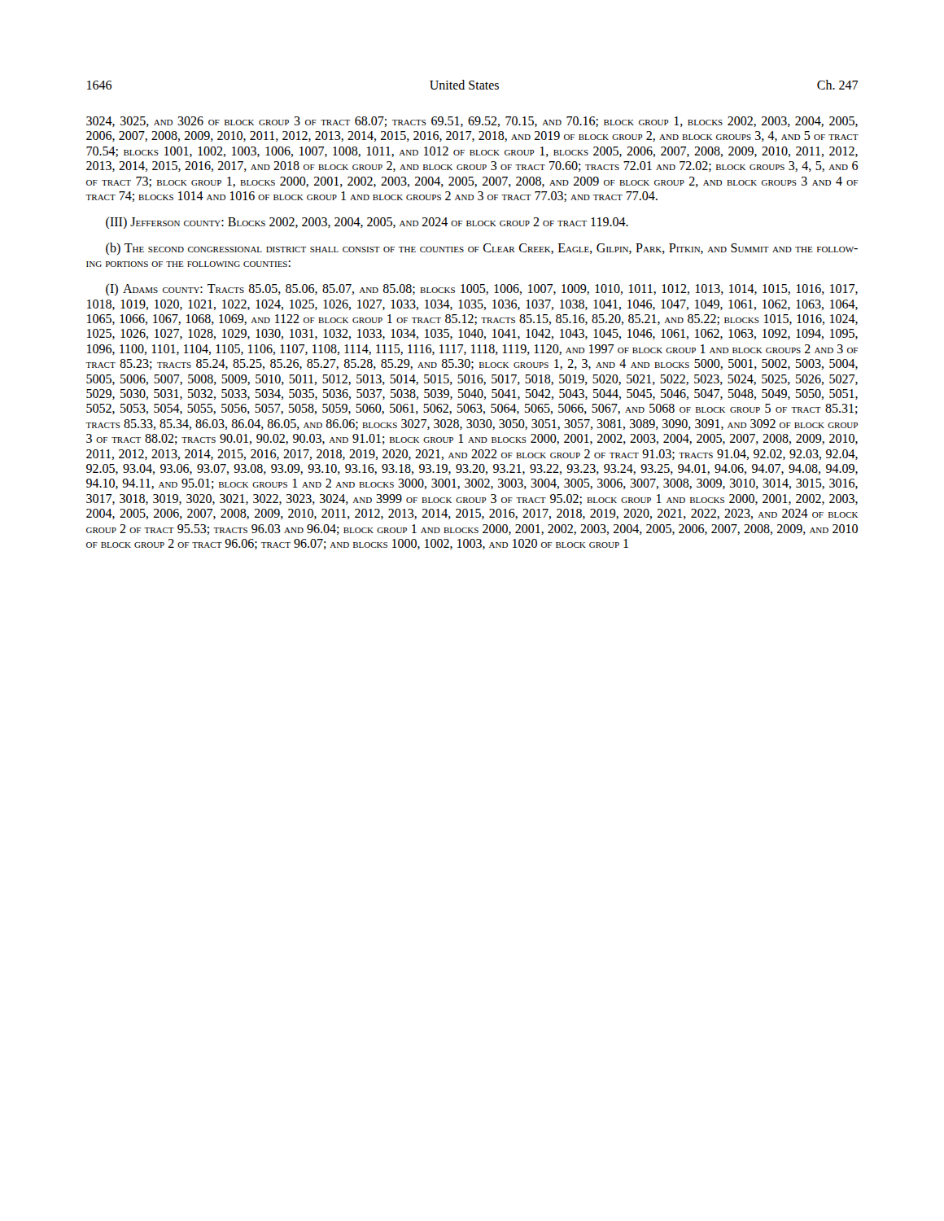1646 United States Ch. 247
3024, 3025, and 3026 of block group 3 of tract 68.07; tracts 69.51, 69.52, 70.15, and 70.16; block group 1, blocks 2002, 2003, 2004, 2005, 2006, 2007, 2008, 2009, 2010, 2011, 2012, 2013, 2014, 2015, 2016, 2017, 2018, and 2019 of block group 2, and block groups 3, 4, and 5 of tract 70.54; blocks 1001, 1002, 1003, 1006, 1007, 1008, 1011, and 1012 of block group 1, blocks 2005, 2006, 2007, 2008, 2009, 2010, 2011, 2012, 2013, 2014, 2015, 2016, 2017, and 2018 of block group 2, and block group 3 of tract 70.60; tracts 72.01 and 72.02; block groups 3, 4, 5, and 6 of tract 73; block group 1, blocks 2000, 2001, 2002, 2003, 2004, 2005, 2007, 2008, and 2009 of block group 2, and block groups 3 and 4 of tract 74; blocks 1014 and 1016 of block group 1 and block groups 2 and 3 of tract 77.03; and tract 77.04.
(III) Jefferson county: Blocks 2002, 2003, 2004, 2005, and 2024 of block group 2 of tract 119.04.
(b) The second congressional district shall consist of the counties of Clear Creek, Eagle, Gilpin, Park, Pitkin, and Summit and the following portions of the following counties:
(I) Adams county: Tracts 85.05, 85.06, 85.07, and 85.08; blocks 1005, 1006, 1007, 1009, 1010, 1011, 1012, 1013, 1014, 1015, 1016, 1017, 1018, 1019, 1020, 1021, 1022, 1024, 1025, 1026, 1027, 1033, 1034, 1035, 1036, 1037, 1038, 1041, 1046, 1047, 1049, 1061, 1062, 1063, 1064, 1065, 1066, 1067, 1068, 1069, and 1122 of block group 1 of tract 85.12; tracts 85.15, 85.16, 85.20, 85.21, and 85.22; blocks 1015, 1016, 1024, 1025, 1026, 1027, 1028, 1029, 1030, 1031, 1032, 1033, 1034, 1035, 1040, 1041, 1042, 1043, 1045, 1046, 1061, 1062, 1063, 1092, 1094, 1095, 1096, 1100, 1101, 1104, 1105, 1106, 1107, 1108, 1114, 1115, 1116, 1117, 1118, 1119, 1120, and 1997 of block group 1 and block groups 2 and 3 of tract 85.23; tracts 85.24, 85.25, 85.26, 85.27, 85.28, 85.29, and 85.30; block groups 1, 2, 3, and 4 and blocks 5000, 5001, 5002, 5003, 5004, 5005, 5006, 5007, 5008, 5009, 5010, 5011, 5012, 5013, 5014, 5015, 5016, 5017, 5018, 5019, 5020, 5021, 5022, 5023, 5024, 5025, 5026, 5027, 5029, 5030, 5031, 5032, 5033, 5034, 5035, 5036, 5037, 5038, 5039, 5040, 5041, 5042, 5043, 5044, 5045, 5046, 5047, 5048, 5049, 5050, 5051, 5052, 5053, 5054, 5055, 5056, 5057, 5058, 5059, 5060, 5061, 5062, 5063, 5064, 5065, 5066, 5067, and 5068 of block group 5 of tract 85.31; tracts 85.33, 85.34, 86.03, 86.04, 86.05, and 86.06; blocks 3027, 3028, 3030, 3050, 3051, 3057, 3081, 3089, 3090, 3091, and 3092 of block group 3 of tract 88.02; tracts 90.01, 90.02, 90.03, and 91.01; block group 1 and blocks 2000, 2001, 2002, 2003, 2004, 2005, 2007, 2008, 2009, 2010, 2011, 2012, 2013, 2014, 2015, 2016, 2017, 2018, 2019, 2020, 2021, and 2022 of block group 2 of tract 91.03; tracts 91.04, 92.02, 92.03, 92.04, 92.05, 93.04, 93.06, 93.07, 93.08, 93.09, 93.10, 93.16, 93.18, 93.19, 93.20, 93.21, 93.22, 93.23, 93.24, 93.25, 94.01, 94.06, 94.07, 94.08, 94.09, 94.10, 94.11, and 95.01; block groups 1 and 2 and blocks 3000, 3001, 3002, 3003, 3004, 3005, 3006, 3007, 3008, 3009, 3010, 3014, 3015, 3016, 3017, 3018, 3019, 3020, 3021, 3022, 3023, 3024, and 3999 of block group 3 of tract 95.02; block group 1 and blocks 2000, 2001, 2002, 2003, 2004, 2005, 2006, 2007, 2008, 2009, 2010, 2011, 2012, 2013, 2014, 2015, 2016, 2017, 2018, 2019, 2020, 2021, 2022, 2023, and 2024 of block group 2 of tract 95.53; tracts 96.03 and 96.04; block group 1 and blocks 2000, 2001, 2002, 2003, 2004, 2005, 2006, 2007, 2008, 2009, and 2010 of block group 2 of tract 96.06; tract 96.07; and blocks 1000, 1002, 1003, and 1020 of block group 1